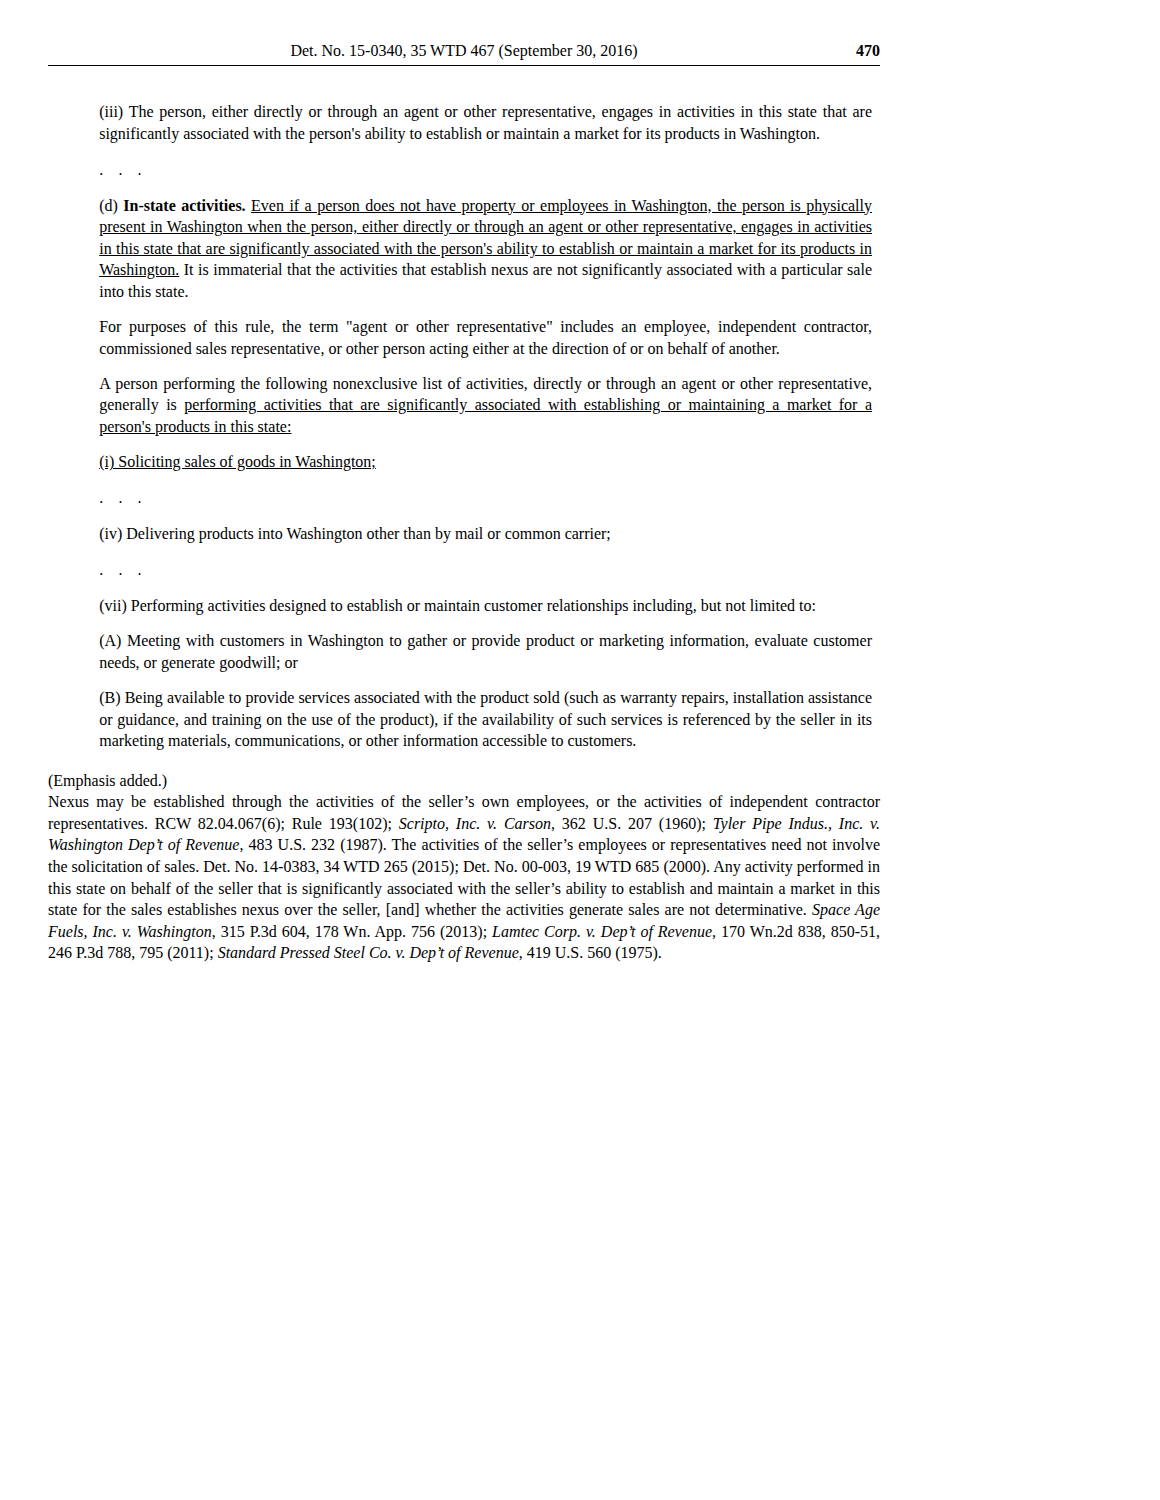Det. No. 15-0340, 35 WTD 467 (September 30, 2016)
470
(iii) The person, either directly or through an agent or other representative, engages in activities in this state that are significantly associated with the person's ability to establish or maintain a market for its products in Washington.
. . .
(d) In-state activities. Even if a person does not have property or employees in Washington, the person is physically present in Washington when the person, either directly or through an agent or other representative, engages in activities in this state that are significantly associated with the person's ability to establish or maintain a market for its products in Washington. It is immaterial that the activities that establish nexus are not significantly associated with a particular sale into this state.
For purposes of this rule, the term "agent or other representative" includes an employee, independent contractor, commissioned sales representative, or other person acting either at the direction of or on behalf of another.
A person performing the following nonexclusive list of activities, directly or through an agent or other representative, generally is performing activities that are significantly associated with establishing or maintaining a market for a person's products in this state:
(i) Soliciting sales of goods in Washington;
. . .
(iv) Delivering products into Washington other than by mail or common carrier;
. . .
(vii) Performing activities designed to establish or maintain customer relationships including, but not limited to:
(A) Meeting with customers in Washington to gather or provide product or marketing information, evaluate customer needs, or generate goodwill; or
(B) Being available to provide services associated with the product sold (such as warranty repairs, installation assistance or guidance, and training on the use of the product), if the availability of such services is referenced by the seller in its marketing materials, communications, or other information accessible to customers.
(Emphasis added.)
Nexus may be established through the activities of the seller’s own employees, or the activities of independent contractor representatives. RCW 82.04.067(6); Rule 193(102); Scripto, Inc. v. Carson, 362 U.S. 207 (1960); Tyler Pipe Indus., Inc. v. Washington Dep’t of Revenue, 483 U.S. 232 (1987). The activities of the seller’s employees or representatives need not involve the solicitation of sales. Det. No. 14-0383, 34 WTD 265 (2015); Det. No. 00-003, 19 WTD 685 (2000). Any activity performed in this state on behalf of the seller that is significantly associated with the seller’s ability to establish and maintain a market in this state for the sales establishes nexus over the seller, [and] whether the activities generate sales are not determinative. Space Age Fuels, Inc. v. Washington, 315 P.3d 604, 178 Wn. App. 756 (2013); Lamtec Corp. v. Dep’t of Revenue, 170 Wn.2d 838, 850-51, 246 P.3d 788, 795 (2011); Standard Pressed Steel Co. v. Dep’t of Revenue, 419 U.S. 560 (1975).